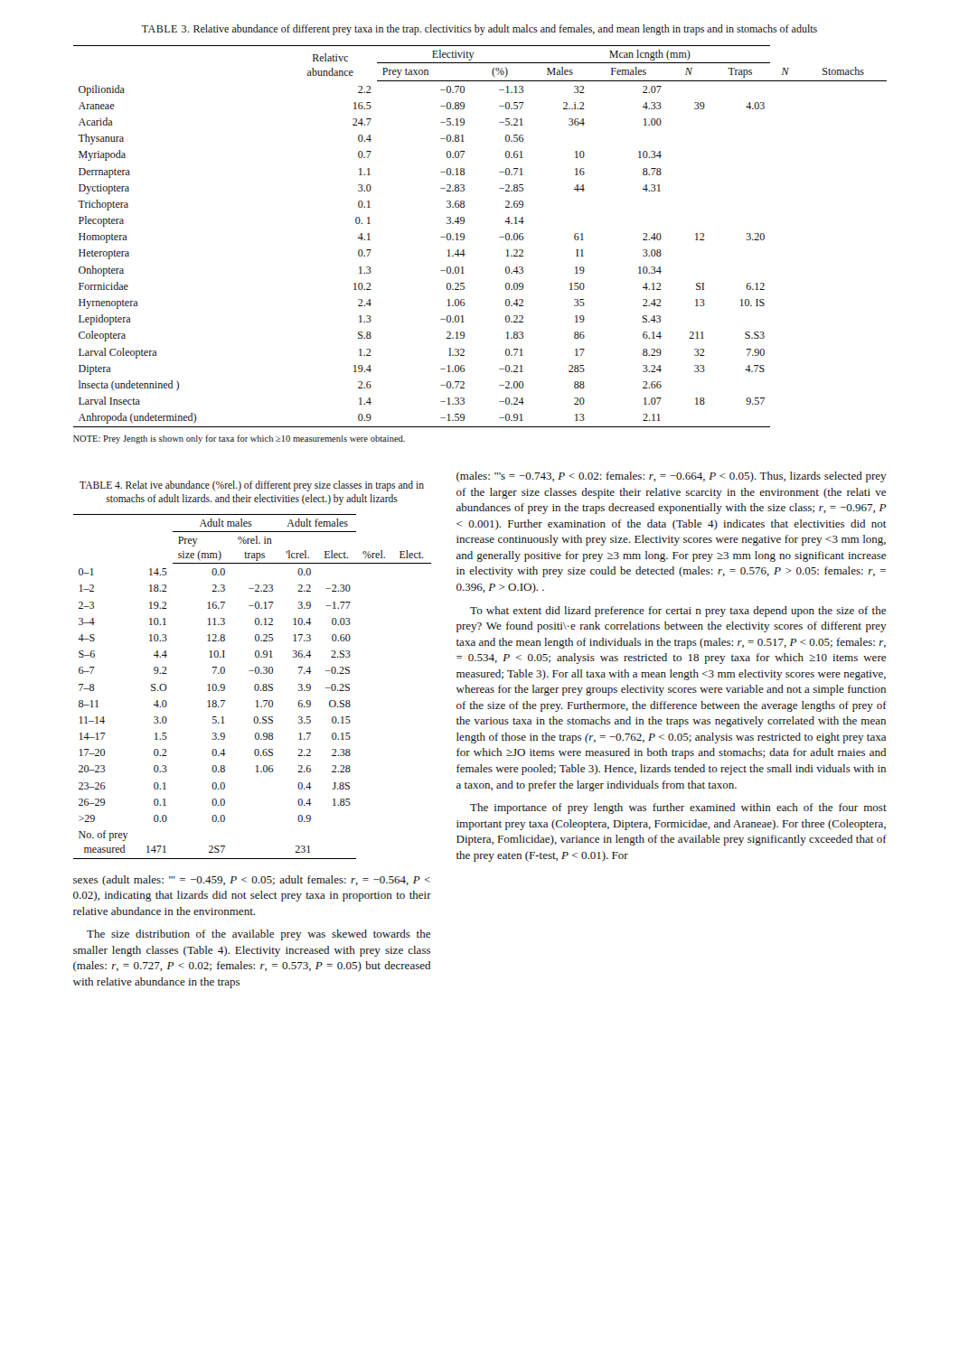TABLE 3. Relative abundance of different prey taxa in the trap. clectivitics by adult malcs and females, and mean length in traps and in stomachs of adults
| | Relativc abundance | Electivity | Mcan lcngth (mm) |
| --- | --- | --- | --- |
| Prey taxon | (%) | Males | Females | N | Traps | N | Stomachs |
| Opilionida | 2.2 | −0.70 | −1.13 | 32 | 2.07 | | |
| Araneae | 16.5 | −0.89 | −0.57 | 2..i.2 | 4.33 | 39 | 4.03 |
| Acarida | 24.7 | −5.19 | −5.21 | 364 | 1.00 | | |
| Thysanura | 0.4 | −0.81 | 0.56 | | | | |
| Myriapoda | 0.7 | 0.07 | 0.61 | 10 | 10.34 | | |
| Derrnaptera | 1.1 | −0.18 | −0.71 | 16 | 8.78 | | |
| Dyctioptera | 3.0 | −2.83 | −2.85 | 44 | 4.31 | | |
| Trichoptera | 0.1 | 3.68 | 2.69 | | | | |
| Plecoptera | 0. 1 | 3.49 | 4.14 | | | | |
| Homoptera | 4.1 | −0.19 | −0.06 | 61 | 2.40 | 12 | 3.20 |
| Heter o ptera | 0.7 | 1.44 | 1.22 | I1 | 3.08 | | |
| Onhoptera | 1.3 | −0.01 | 0.43 | 19 | 10.34 | | |
| Forrnicidae | 10.2 | 0.25 | 0.09 | 150 | 4.12 | SI | 6.12 |
| Hyrnenoptera | 2.4 | 1.06 | 0.42 | 35 | 2.42 | 13 | 10. IS |
| Lepidoptera | 1.3 | −0.01 | 0.22 | 19 | S.43 | | |
| Coleoptera | S.8 | 2.19 | 1.83 | 86 | 6.14 | 211 | S.S3 |
| Larval Coleoptera | 1.2 | l.32 | 0.71 | 17 | 8.29 | 32 | 7.90 |
| Dip t era | 19.4 | −1.06 | −0.21 | 285 | 3.24 | 33 | 4.7S |
| lnsecta (undetennined ) | 2.6 | −0.72 | −2.00 | 88 | 2.66 | | |
| Larval Insecta | 1.4 | −1.33 | −0.24 | 20 | 1.07 | 18 | 9.57 |
| Anhropoda (undetermined) | 0.9 | −1.59 | −0.91 | 13 | 2.11 | | |
NOTE: Prey Jength is shown only for taxa for which ≥10 measuremenls were obtained.
TABLE 4. Relat ive abundance (%rel.) of different prey size classes in traps and in stomachs of adult lizards. and their electivities (elect.) by adult lizards
| | | Adult males | Adult females |
| --- | --- | --- | --- |
| Prey size (mm) | %rel. in traps | 'lcrel. | Elect. | %rel. | Elect. |
| 0–1 | 14.5 | 0.0 | | 0.0 | |
| 1–2 | 18.2 | 2.3 | −2.23 | 2.2 | −2.30 |
| 2–3 | 19.2 | 16.7 | −0.17 | 3.9 | −1.77 |
| 3–4 | 10.1 | 11.3 | 0.12 | 10.4 | 0.03 |
| 4–S | 10.3 | 12.8 | 0.25 | 17.3 | 0.60 |
| S–6 | 4.4 | 10.I | 0.91 | 36.4 | 2.S3 |
| 6–7 | 9.2 | 7.0 | −0.30 | 7.4 | −0.2S |
| 7–8 | S.O | 10.9 | 0.8S | 3.9 | −0.2S |
| 8–11 | 4.0 | 18.7 | 1.70 | 6.9 | O.S8 |
| 11–14 | 3.0 | 5.1 | 0.SS | 3.5 | 0.15 |
| 14–17 | 1.5 | 3.9 | 0.98 | 1.7 | 0.15 |
| 17–20 | 0.2 | 0.4 | 0.6S | 2.2 | 2.38 |
| 20–23 | 0.3 | 0.8 | 1.06 | 2.6 | 2.28 |
| 23–26 | 0.1 | 0.0 | | 0.4 | J.8S |
| 26–29 | 0.1 | 0.0 | | 0.4 | 1.85 |
| >29 | 0.0 | 0.0 | | 0.9 | |
| No. of prey measured | 1471 | 2S7 | | 231 | |
sexes (adult males: "' = −0.459, P < 0.05; adult females: r, = −0.564, P < 0.02), indicating that lizards did not select prey taxa in proportion to their relative abundance in the environment.
The size distribution of the available prey was skewed towards the smaller length classes (Table 4). Electivity increased with prey size class (males: r, = 0.727, P < 0.02; females: r, = 0.573, P = 0.05) but decreased with relative abundance in the traps
(males: "'s = −0.743, P < 0.02: females: r, = −0.664, P < 0.05). Thus, lizards selected prey of the larger size classes despite their relative scarcity in the environment (the relati ve abundances of prey in the traps decreased exponentially with the size class; r, = −0.967, P < 0.001). Further examination of the data (Table 4) indicates that electivities did not increase continuously with prey size. Electivity scores were negative for prey <3 mm long, and generally positive for prey ≥3 mm long. For prey ≥3 mm long no significant increase in electivity with prey size could be detected (males: r, = 0.576, P > 0.05: females: r, = 0.396, P > O.IO). .
To what extent did lizard preference for certai n prey taxa depend upon the size of the prey? We found positi\·e rank correlations between the electivity scores of different prey taxa and the mean length of individuals in the traps (males: r, = 0.517, P < 0.05; females: r, = 0.534, P < 0.05; analysis was restricted to 18 prey taxa for which ≥10 items were measured; Table 3). For all taxa with a mean length <3 mm electivity scores were negative, whereas for the larger prey groups electivity scores were variable and not a simple function of the size of the prey. Furthermore, the difference between the average lengths of prey of the various taxa in the stomachs and in the traps was negatively correlated with the mean length of those in the traps (r, = −0.762, P < 0.05; analysis was restricted to eight prey taxa for which ≥JO items were measured in both traps and stomachs; data for adult rnaies and females were pooled; Table 3). Hence, lizards tended to reject the small indi viduals with in a taxon, and to prefer the larger individuals from that taxon.
The importance of prey length was further examined within each of the four most important prey taxa (Coleoptera, Diptera, Formicidae, and Araneae). For three (Coleoptera, Diptera, Fomlicidae), variance in length of the available prey significantly cxceeded that of the prey eaten (F-test, P < 0.01). For